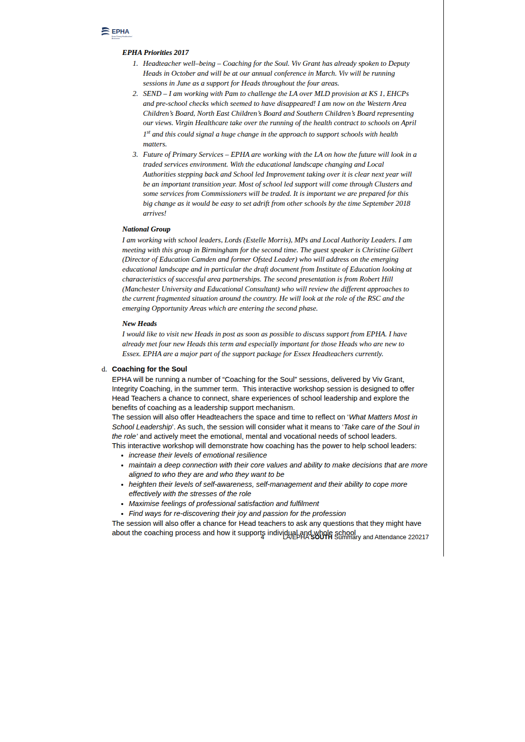EPHA Essex Primary Headteachers' Association
EPHA Priorities 2017
Headteacher well–being – Coaching for the Soul. Viv Grant has already spoken to Deputy Heads in October and will be at our annual conference in March. Viv will be running sessions in June as a support for Heads throughout the four areas.
SEND – I am working with Pam to challenge the LA over MLD provision at KS 1, EHCPs and pre-school checks which seemed to have disappeared! I am now on the Western Area Children’s Board, North East Children’s Board and Southern Children’s Board representing our views. Virgin Healthcare take over the running of the health contract to schools on April 1st and this could signal a huge change in the approach to support schools with health matters.
Future of Primary Services – EPHA are working with the LA on how the future will look in a traded services environment. With the educational landscape changing and Local Authorities stepping back and School led Improvement taking over it is clear next year will be an important transition year. Most of school led support will come through Clusters and some services from Commissioners will be traded. It is important we are prepared for this big change as it would be easy to set adrift from other schools by the time September 2018 arrives!
National Group
I am working with school leaders, Lords (Estelle Morris), MPs and Local Authority Leaders. I am meeting with this group in Birmingham for the second time. The guest speaker is Christine Gilbert (Director of Education Camden and former Ofsted Leader) who will address on the emerging educational landscape and in particular the draft document from Institute of Education looking at characteristics of successful area partnerships. The second presentation is from Robert Hill (Manchester University and Educational Consultant) who will review the different approaches to the current fragmented situation around the country. He will look at the role of the RSC and the emerging Opportunity Areas which are entering the second phase.
New Heads
I would like to visit new Heads in post as soon as possible to discuss support from EPHA. I have already met four new Heads this term and especially important for those Heads who are new to Essex. EPHA are a major part of the support package for Essex Headteachers currently.
Coaching for the Soul
EPHA will be running a number of “Coaching for the Soul” sessions, delivered by Viv Grant, Integrity Coaching, in the summer term. This interactive workshop session is designed to offer Head Teachers a chance to connect, share experiences of school leadership and explore the benefits of coaching as a leadership support mechanism.
The session will also offer Headteachers the space and time to reflect on ‘What Matters Most in School Leadership’. As such, the session will consider what it means to ‘Take care of the Soul in the role’ and actively meet the emotional, mental and vocational needs of school leaders.
This interactive workshop will demonstrate how coaching has the power to help school leaders:
increase their levels of emotional resilience
maintain a deep connection with their core values and ability to make decisions that are more aligned to who they are and who they want to be
heighten their levels of self-awareness, self-management and their ability to cope more effectively with the stresses of the role
Maximise feelings of professional satisfaction and fulfilment
Find ways for re-discovering their joy and passion for the profession
The session will also offer a chance for Head teachers to ask any questions that they might have about the coaching process and how it supports individual and whole school
4
LA/EPHA SOUTH Summary and Attendance 220217